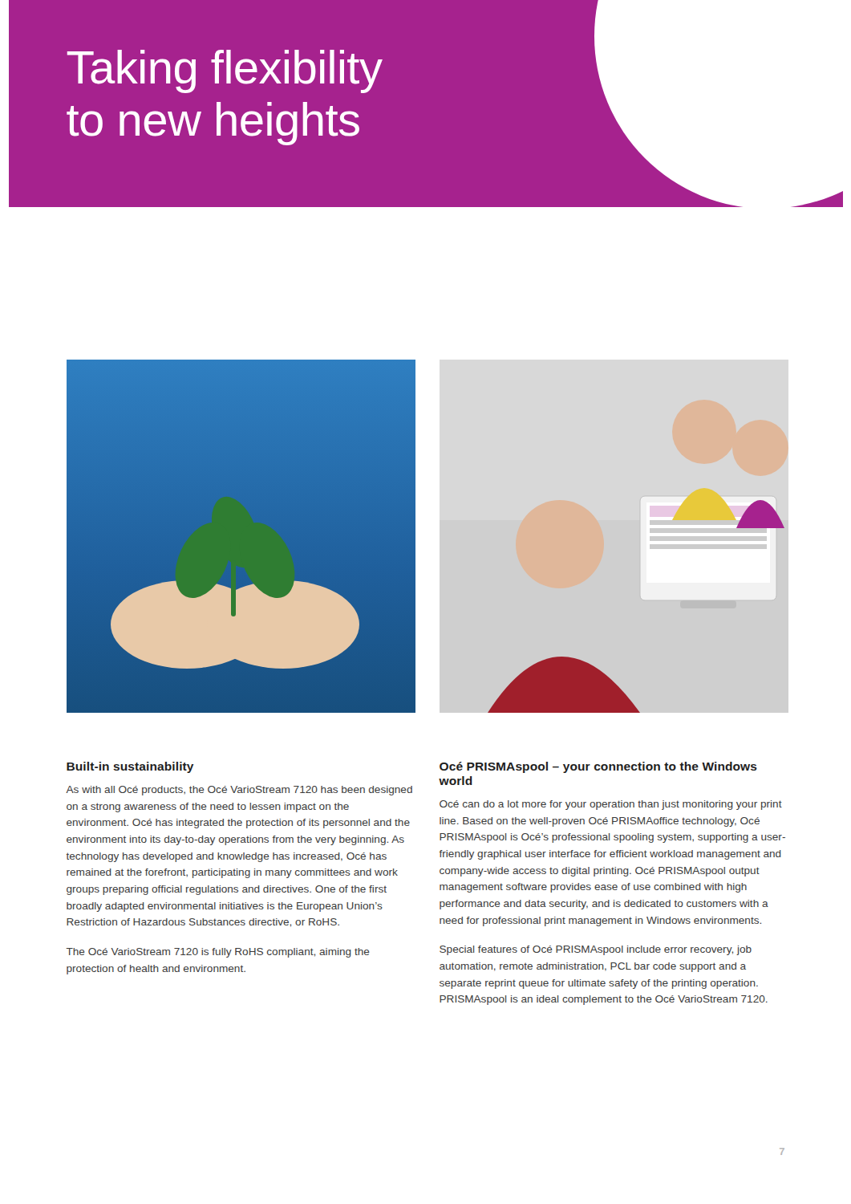Taking flexibility
to new heights
Built-in sustainability
As with all Océ products, the Océ VarioStream 7120 has been designed on a strong awareness of the need to lessen impact on the environment. Océ has integrated the protection of its personnel and the environment into its day-to-day operations from the very beginning. As technology has developed and knowledge has increased, Océ has remained at the forefront, participating in many committees and work groups preparing official regulations and directives. One of the first broadly adapted environmental initiatives is the European Union’s Restriction of Hazardous Substances directive, or RoHS.
The Océ VarioStream 7120 is fully RoHS compliant, aiming the protection of health and environment.
Océ PRISMAspool – your connection to the Windows world
Océ can do a lot more for your operation than just monitoring your print line. Based on the well-proven Océ PRISMAoffice technology, Océ PRISMAspool is Océ’s professional spooling system, supporting a user-friendly graphical user interface for efficient workload management and company-wide access to digital printing. Océ PRISMAspool output management software provides ease of use combined with high performance and data security, and is dedicated to customers with a need for professional print management in Windows environments.
Special features of Océ PRISMAspool include error recovery, job automation, remote administration, PCL bar code support and a separate reprint queue for ultimate safety of the printing operation. PRISMAspool is an ideal complement to the Océ VarioStream 7120.
7